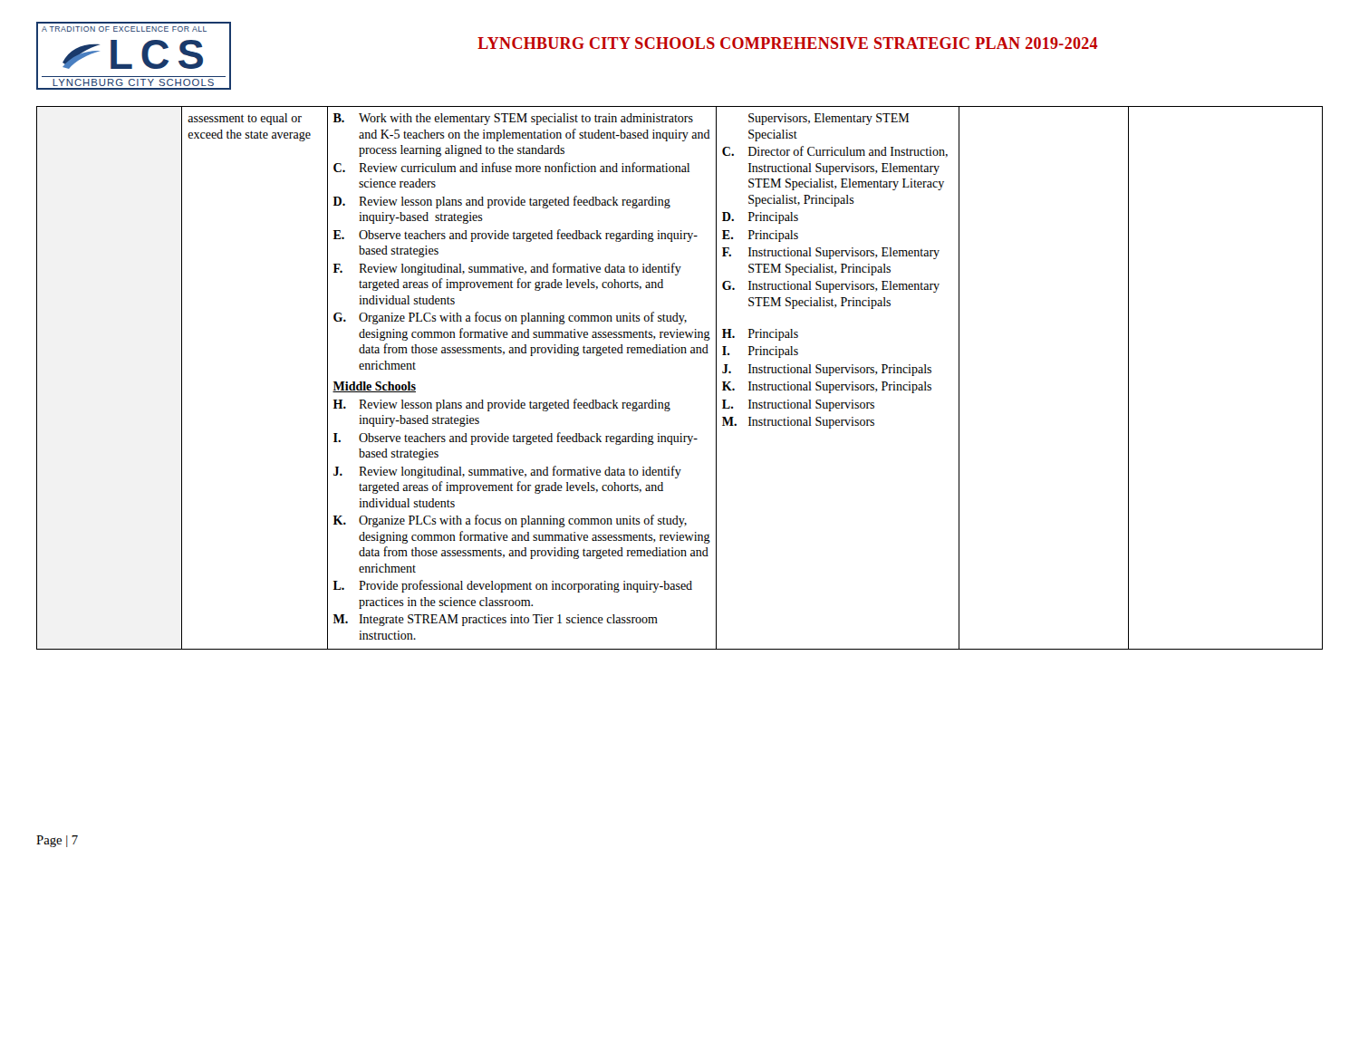A TRADITION OF EXCELLENCE FOR ALL
LCS
LYNCHBURG CITY SCHOOLS
LYNCHBURG CITY SCHOOLS COMPREHENSIVE STRATEGIC PLAN 2019-2024
| | assessment to equal or exceed the state average | B. Work with the elementary STEM specialist to train administrators and K-5 teachers on the implementation of student-based inquiry and process learning aligned to the standards C. Review curriculum and infuse more nonfiction and informational science readers D. Review lesson plans and provide targeted feedback regarding inquiry-based strategies E. Observe teachers and provide targeted feedback regarding inquiry-based strategies F. Review longitudinal, summative, and formative data to identify targeted areas of improvement for grade levels, cohorts, and individual students G. Organize PLCs with a focus on planning common units of study, designing common formative and summative assessments, reviewing data from those assessments, and providing targeted remediation and enrichment Middle Schools H. Review lesson plans and provide targeted feedback regarding inquiry-based strategies I. Observe teachers and provide targeted feedback regarding inquiry-based strategies J. Review longitudinal, summative, and formative data to identify targeted areas of improvement for grade levels, cohorts, and individual students K. Organize PLCs with a focus on planning common units of study, designing common formative and summative assessments, reviewing data from those assessments, and providing targeted remediation and enrichment L. Provide professional development on incorporating inquiry-based practices in the science classroom. M. Integrate STREAM practices into Tier 1 science classroom instruction. | Supervisors, Elementary STEM Specialist C. Director of Curriculum and Instruction, Instructional Supervisors, Elementary STEM Specialist, Elementary Literacy Specialist, Principals D. Principals E. Principals F. Instructional Supervisors, Elementary STEM Specialist, Principals G. Instructional Supervisors, Elementary STEM Specialist, Principals H. Principals I. Principals J. Instructional Supervisors, Principals K. Instructional Supervisors, Principals L. Instructional Supervisors M. Instructional Supervisors | | |
Page | 7